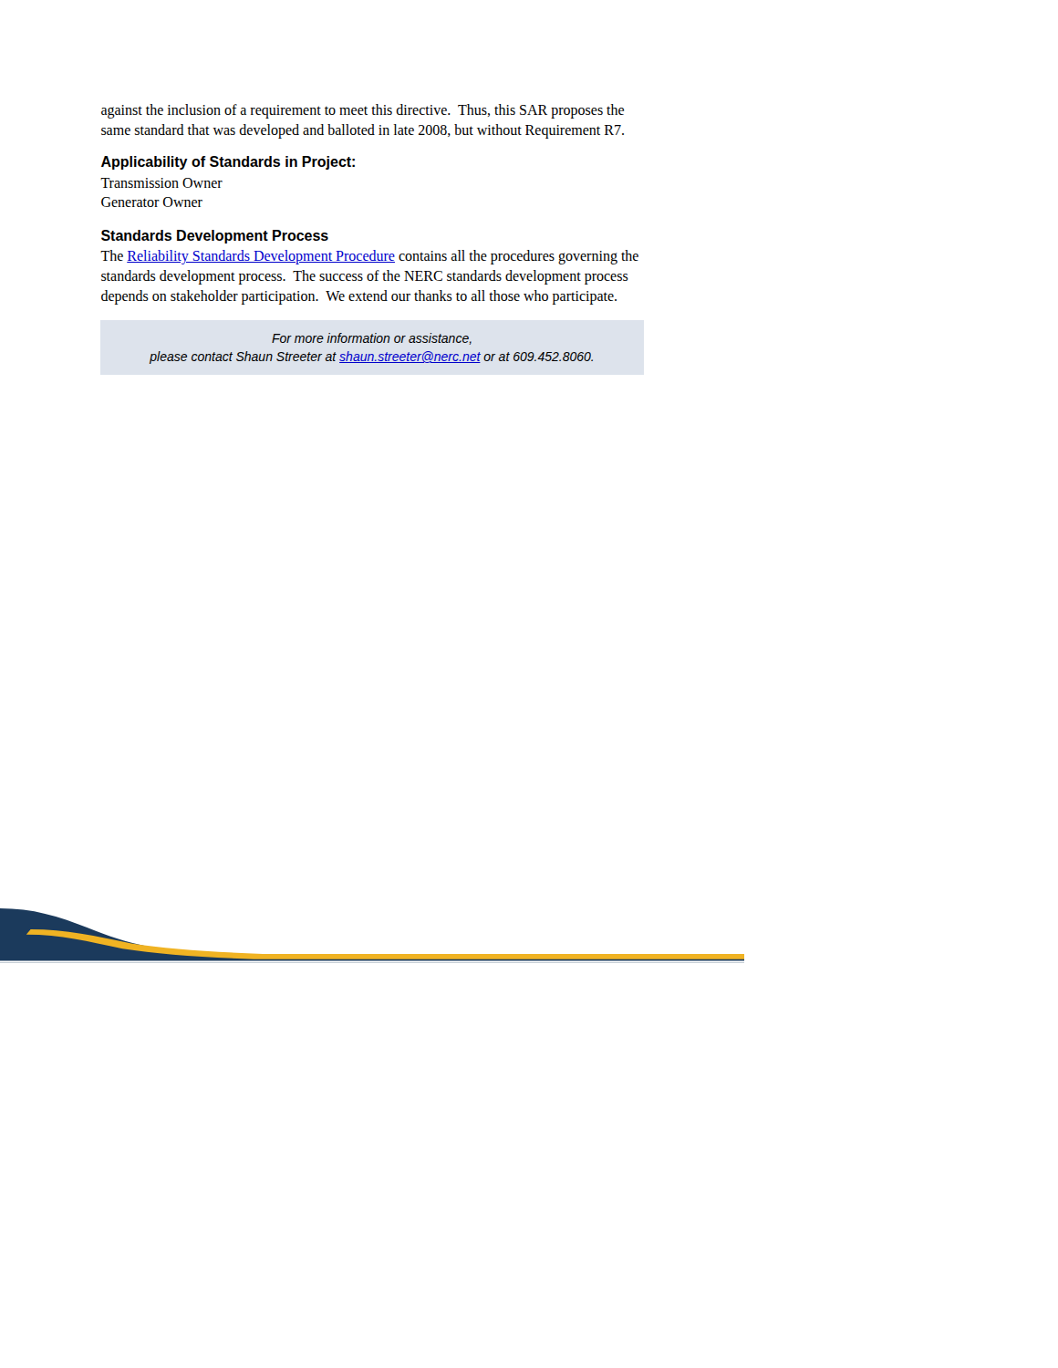against the inclusion of a requirement to meet this directive. Thus, this SAR proposes the same standard that was developed and balloted in late 2008, but without Requirement R7.
Applicability of Standards in Project:
Transmission Owner
Generator Owner
Standards Development Process
The Reliability Standards Development Procedure contains all the procedures governing the standards development process. The success of the NERC standards development process depends on stakeholder participation. We extend our thanks to all those who participate.
For more information or assistance,
please contact Shaun Streeter at shaun.streeter@nerc.net or at 609.452.8060.